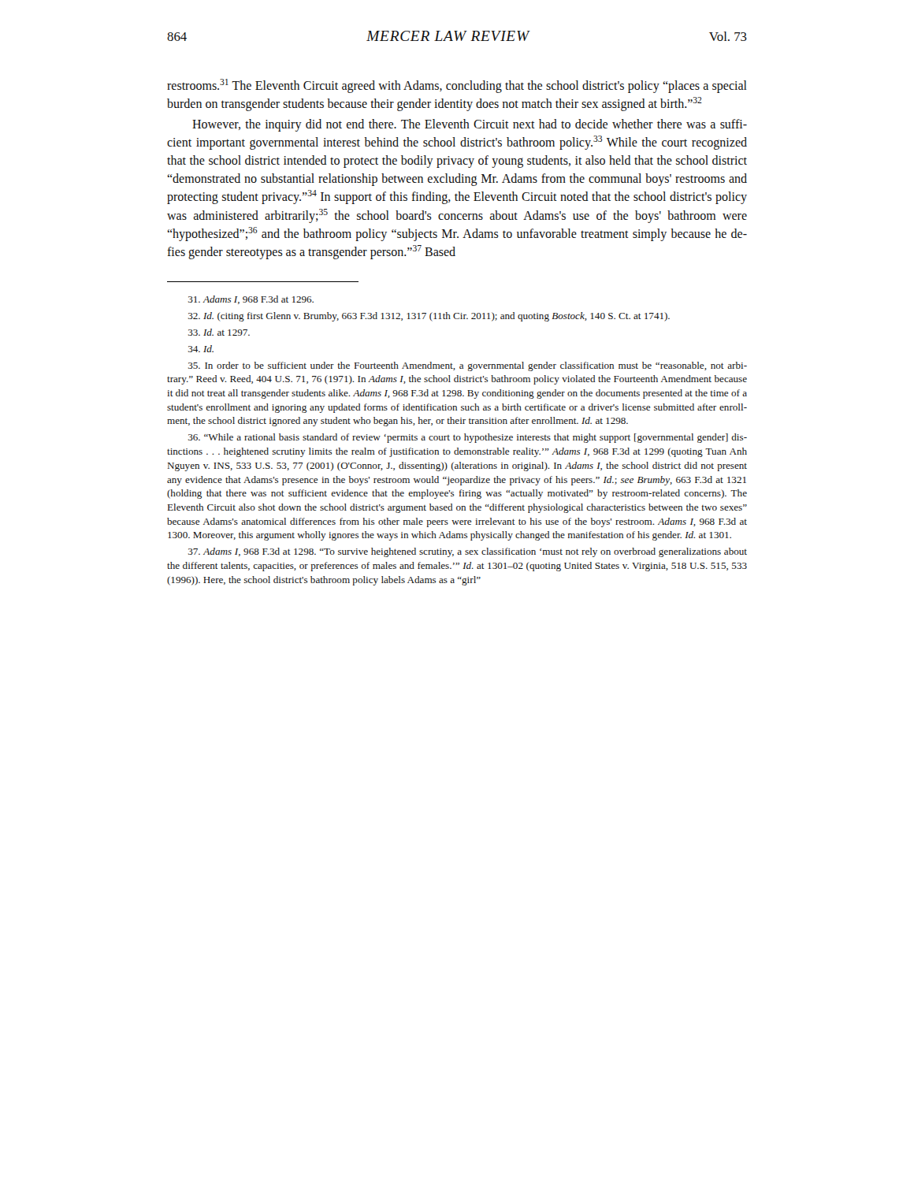864 Mercer Law Review Vol. 73
restrooms.31 The Eleventh Circuit agreed with Adams, concluding that the school district's policy “places a special burden on transgender students because their gender identity does not match their sex assigned at birth.”32
However, the inquiry did not end there. The Eleventh Circuit next had to decide whether there was a sufficient important governmental interest behind the school district's bathroom policy.33 While the court recognized that the school district intended to protect the bodily privacy of young students, it also held that the school district “demonstrated no substantial relationship between excluding Mr. Adams from the communal boys' restrooms and protecting student privacy.”34 In support of this finding, the Eleventh Circuit noted that the school district's policy was administered arbitrarily;35 the school board's concerns about Adams's use of the boys' bathroom were “hypothesized”;36 and the bathroom policy “subjects Mr. Adams to unfavorable treatment simply because he defies gender stereotypes as a transgender person.”37 Based
Adams I, 968 F.3d at 1296.
Id. (citing first Glenn v. Brumby, 663 F.3d 1312, 1317 (11th Cir. 2011); and quoting Bostock, 140 S. Ct. at 1741).
Id. at 1297.
Id.
In order to be sufficient under the Fourteenth Amendment, a governmental gender classification must be “reasonable, not arbitrary.” Reed v. Reed, 404 U.S. 71, 76 (1971). In Adams I, the school district's bathroom policy violated the Fourteenth Amendment because it did not treat all transgender students alike. Adams I, 968 F.3d at 1298. By conditioning gender on the documents presented at the time of a student's enrollment and ignoring any updated forms of identification such as a birth certificate or a driver's license submitted after enrollment, the school district ignored any student who began his, her, or their transition after enrollment. Id. at 1298.
“While a rational basis standard of review ‘permits a court to hypothesize interests that might support [governmental gender] distinctions . . . heightened scrutiny limits the realm of justification to demonstrable reality.’” Adams I, 968 F.3d at 1299 (quoting Tuan Anh Nguyen v. INS, 533 U.S. 53, 77 (2001) (O'Connor, J., dissenting)) (alterations in original). In Adams I, the school district did not present any evidence that Adams's presence in the boys' restroom would “jeopardize the privacy of his peers.” Id.; see Brumby, 663 F.3d at 1321 (holding that there was not sufficient evidence that the employee's firing was “actually motivated” by restroom-related concerns). The Eleventh Circuit also shot down the school district's argument based on the “different physiological characteristics between the two sexes” because Adams's anatomical differences from his other male peers were irrelevant to his use of the boys' restroom. Adams I, 968 F.3d at 1300. Moreover, this argument wholly ignores the ways in which Adams physically changed the manifestation of his gender. Id. at 1301.
Adams I, 968 F.3d at 1298. “To survive heightened scrutiny, a sex classification ‘must not rely on overbroad generalizations about the different talents, capacities, or preferences of males and females.’” Id. at 1301–02 (quoting United States v. Virginia, 518 U.S. 515, 533 (1996)). Here, the school district's bathroom policy labels Adams as a “girl”